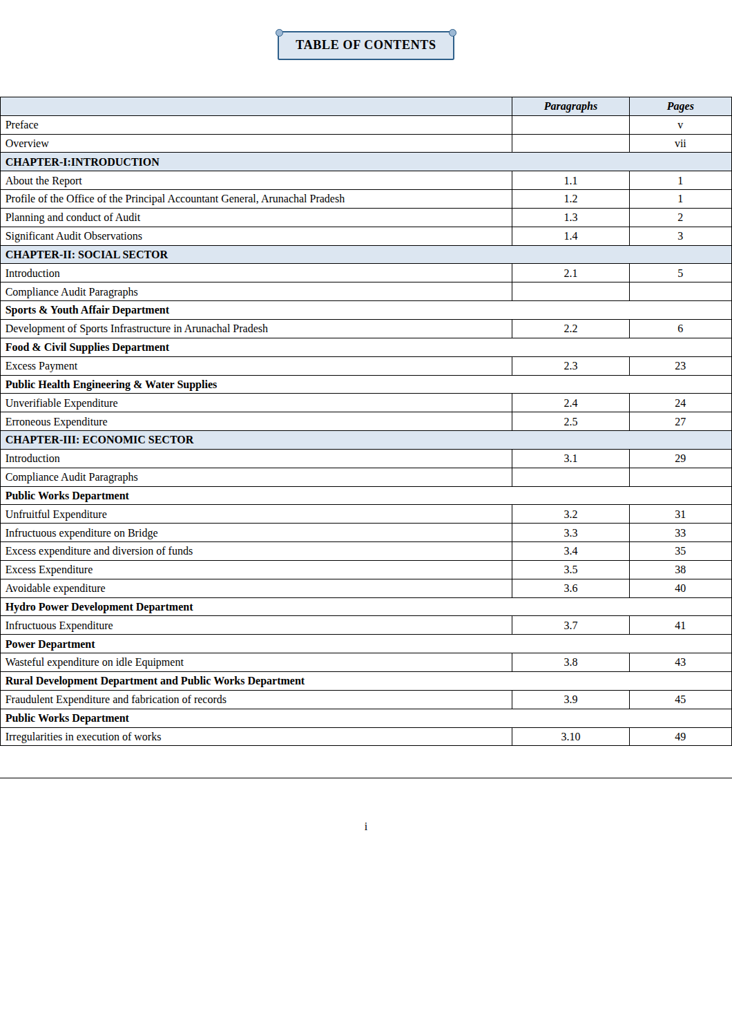TABLE OF CONTENTS
| | Paragraphs | Pages |
| --- | --- | --- |
| Preface | | v |
| Overview | | vii |
| CHAPTER-I:INTRODUCTION |
| About the Report | 1.1 | 1 |
| Profile of the Office of the Principal Accountant General, Arunachal Pradesh | 1.2 | 1 |
| Planning and conduct of Audit | 1.3 | 2 |
| Significant Audit Observations | 1.4 | 3 |
| CHAPTER-II: SOCIAL SECTOR |
| Introduction | 2.1 | 5 |
| Compliance Audit Paragraphs | | |
| Sports & Youth Affair Department |
| Development of Sports Infrastructure in Arunachal Pradesh | 2.2 | 6 |
| Food & Civil Supplies Department |
| Excess Payment | 2.3 | 23 |
| Public Health Engineering & Water Supplies |
| Unverifiable Expenditure | 2.4 | 24 |
| Erroneous Expenditure | 2.5 | 27 |
| CHAPTER-III: ECONOMIC SECTOR |
| Introduction | 3.1 | 29 |
| Compliance Audit Paragraphs | | |
| Public Works Department |
| Unfruitful Expenditure | 3.2 | 31 |
| Infructuous expenditure on Bridge | 3.3 | 33 |
| Excess expenditure and diversion of funds | 3.4 | 35 |
| Excess Expenditure | 3.5 | 38 |
| Avoidable expenditure | 3.6 | 40 |
| Hydro Power Development Department |
| Infructuous Expenditure | 3.7 | 41 |
| Power Department |
| Wasteful expenditure on idle Equipment | 3.8 | 43 |
| Rural Development Department and Public Works Department |
| Fraudulent Expenditure and fabrication of records | 3.9 | 45 |
| Public Works Department |
| Irregularities in execution of works | 3.10 | 49 |
i